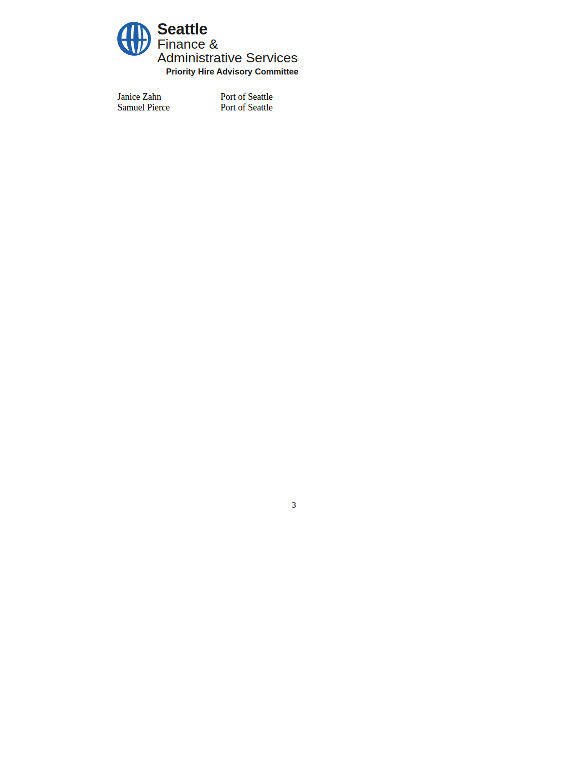Seattle
Finance &
Administrative Services
Priority Hire Advisory Committee
Janice Zahn
Port of Seattle
Samuel Pierce
Port of Seattle
3